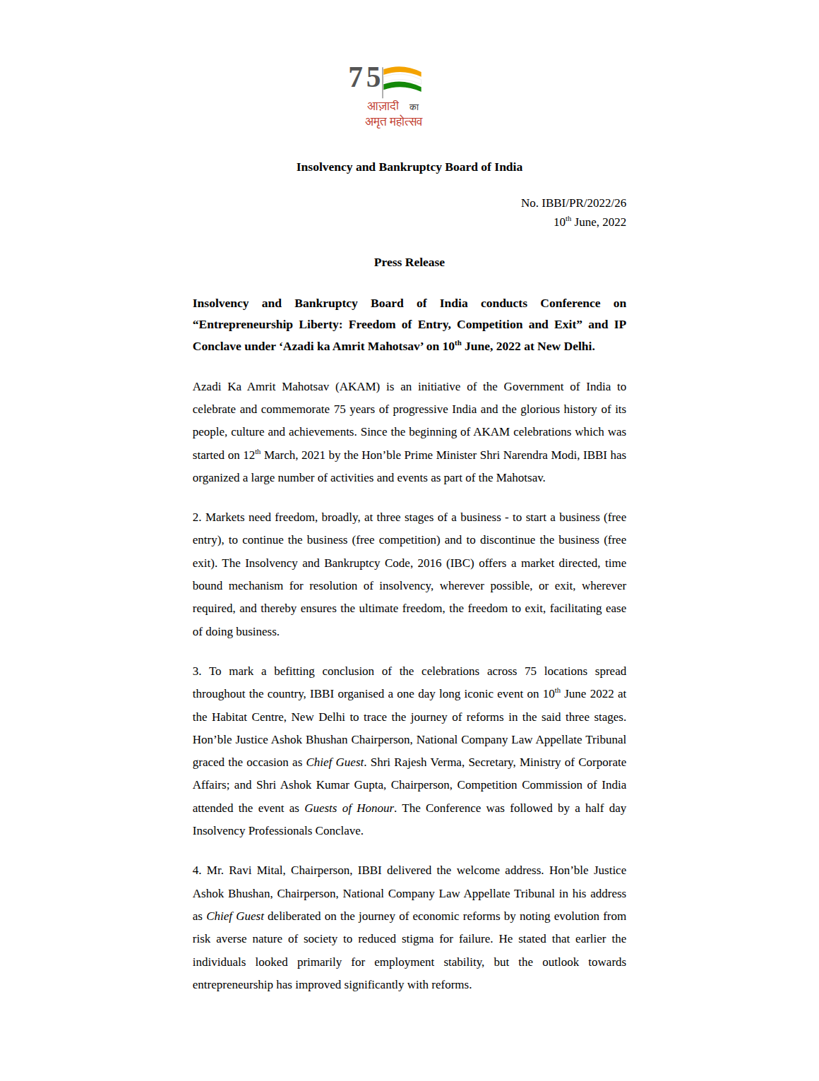Insolvency and Bankruptcy Board of India
No. IBBI/PR/2022/26 10th June, 2022
Press Release
Insolvency and Bankruptcy Board of India conducts Conference on “Entrepreneurship Liberty: Freedom of Entry, Competition and Exit” and IP Conclave under ‘Azadi ka Amrit Mahotsav’ on 10th June, 2022 at New Delhi.
Azadi Ka Amrit Mahotsav (AKAM) is an initiative of the Government of India to celebrate and commemorate 75 years of progressive India and the glorious history of its people, culture and achievements. Since the beginning of AKAM celebrations which was started on 12th March, 2021 by the Hon’ble Prime Minister Shri Narendra Modi, IBBI has organized a large number of activities and events as part of the Mahotsav.
2. Markets need freedom, broadly, at three stages of a business - to start a business (free entry), to continue the business (free competition) and to discontinue the business (free exit). The Insolvency and Bankruptcy Code, 2016 (IBC) offers a market directed, time bound mechanism for resolution of insolvency, wherever possible, or exit, wherever required, and thereby ensures the ultimate freedom, the freedom to exit, facilitating ease of doing business.
3. To mark a befitting conclusion of the celebrations across 75 locations spread throughout the country, IBBI organised a one day long iconic event on 10th June 2022 at the Habitat Centre, New Delhi to trace the journey of reforms in the said three stages. Hon’ble Justice Ashok Bhushan Chairperson, National Company Law Appellate Tribunal graced the occasion as Chief Guest. Shri Rajesh Verma, Secretary, Ministry of Corporate Affairs; and Shri Ashok Kumar Gupta, Chairperson, Competition Commission of India attended the event as Guests of Honour. The Conference was followed by a half day Insolvency Professionals Conclave.
4. Mr. Ravi Mital, Chairperson, IBBI delivered the welcome address. Hon’ble Justice Ashok Bhushan, Chairperson, National Company Law Appellate Tribunal in his address as Chief Guest deliberated on the journey of economic reforms by noting evolution from risk averse nature of society to reduced stigma for failure. He stated that earlier the individuals looked primarily for employment stability, but the outlook towards entrepreneurship has improved significantly with reforms.